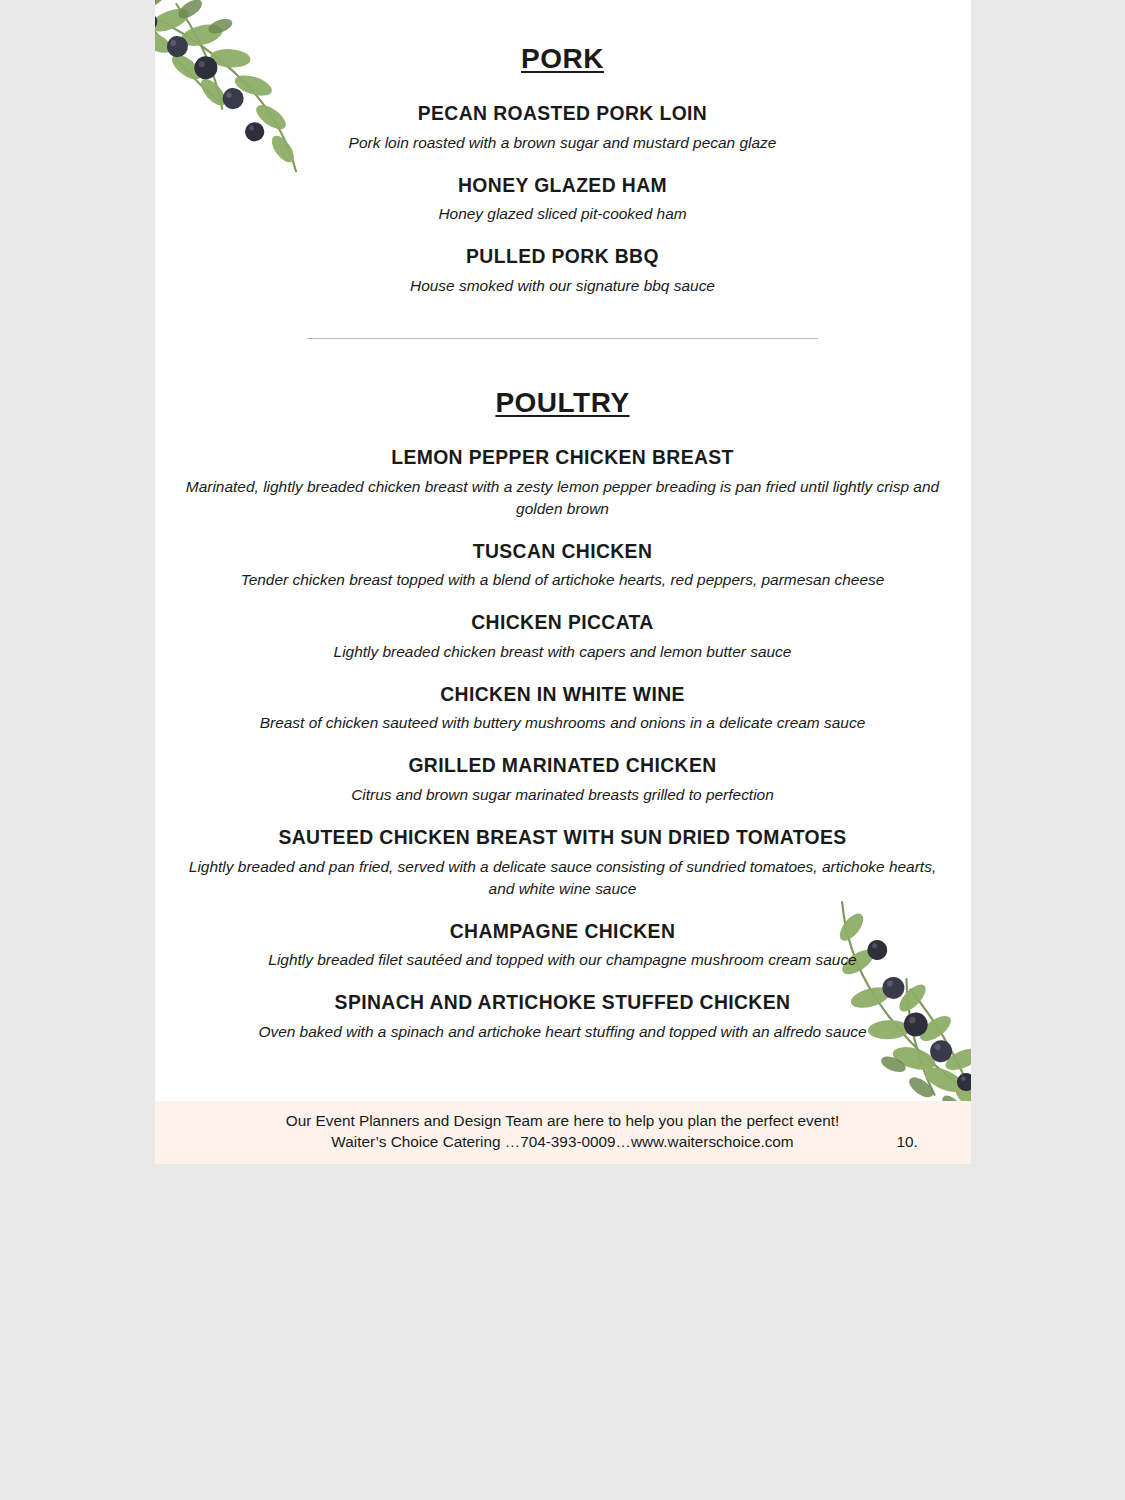PORK
PECAN ROASTED PORK LOIN
Pork loin roasted with a brown sugar and mustard pecan glaze
HONEY GLAZED HAM
Honey glazed sliced pit-cooked ham
PULLED PORK BBQ
House smoked with our signature bbq sauce
POULTRY
LEMON PEPPER CHICKEN BREAST
Marinated, lightly breaded chicken breast with a zesty lemon pepper breading is pan fried until lightly crisp and golden brown
TUSCAN CHICKEN
Tender chicken breast topped with a blend of artichoke hearts, red peppers, parmesan cheese
CHICKEN PICCATA
Lightly breaded chicken breast with capers and lemon butter sauce
CHICKEN IN WHITE WINE
Breast of chicken sauteed with buttery mushrooms and onions in a delicate cream sauce
GRILLED MARINATED CHICKEN
Citrus and brown sugar marinated breasts grilled to perfection
SAUTEED CHICKEN BREAST WITH SUN DRIED TOMATOES
Lightly breaded and pan fried, served with a delicate sauce consisting of sundried tomatoes, artichoke hearts, and white wine sauce
CHAMPAGNE CHICKEN
Lightly breaded filet sautéed and topped with our champagne mushroom cream sauce
SPINACH AND ARTICHOKE STUFFED CHICKEN
Oven baked with a spinach and artichoke heart stuffing and topped with an alfredo sauce
Our Event Planners and Design Team are here to help you plan the perfect event! Waiter’s Choice Catering …704-393-0009…www.waiterschoice.com 10.